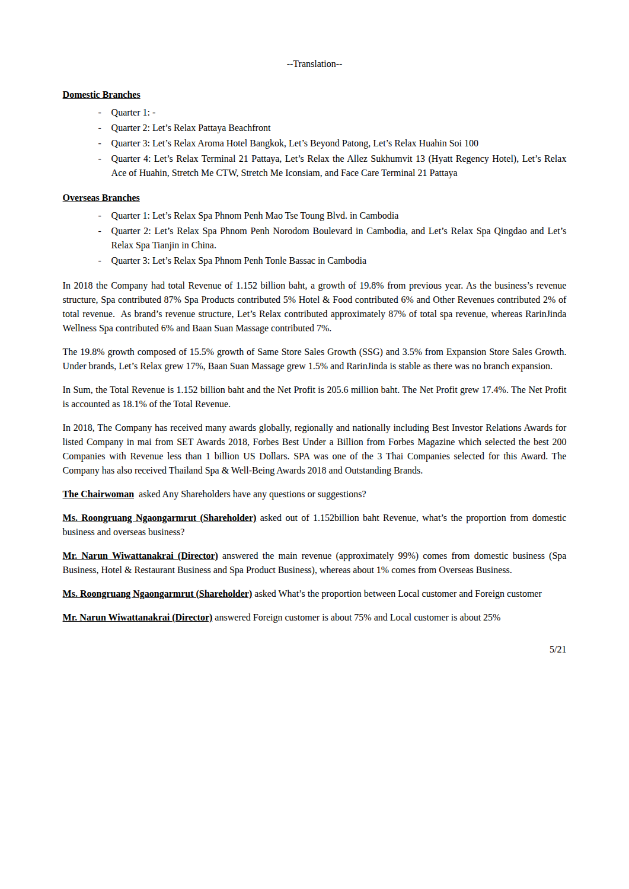--Translation--
Domestic Branches
Quarter 1: -
Quarter 2: Let’s Relax Pattaya Beachfront
Quarter 3: Let’s Relax Aroma Hotel Bangkok, Let’s Beyond Patong, Let’s Relax Huahin Soi 100
Quarter 4: Let’s Relax Terminal 21 Pattaya, Let’s Relax the Allez Sukhumvit 13 (Hyatt Regency Hotel), Let’s Relax Ace of Huahin, Stretch Me CTW, Stretch Me Iconsiam, and Face Care Terminal 21 Pattaya
Overseas Branches
Quarter 1: Let’s Relax Spa Phnom Penh Mao Tse Toung Blvd. in Cambodia
Quarter 2: Let’s Relax Spa Phnom Penh Norodom Boulevard in Cambodia, and Let’s Relax Spa Qingdao and Let’s Relax Spa Tianjin in China.
Quarter 3: Let’s Relax Spa Phnom Penh Tonle Bassac in Cambodia
In 2018 the Company had total Revenue of 1.152 billion baht, a growth of 19.8% from previous year. As the business’s revenue structure, Spa contributed 87% Spa Products contributed 5% Hotel & Food contributed 6% and Other Revenues contributed 2% of total revenue. As brand’s revenue structure, Let’s Relax contributed approximately 87% of total spa revenue, whereas RarinJinda Wellness Spa contributed 6% and Baan Suan Massage contributed 7%.
The 19.8% growth composed of 15.5% growth of Same Store Sales Growth (SSG) and 3.5% from Expansion Store Sales Growth. Under brands, Let’s Relax grew 17%, Baan Suan Massage grew 1.5% and RarinJinda is stable as there was no branch expansion.
In Sum, the Total Revenue is 1.152 billion baht and the Net Profit is 205.6 million baht. The Net Profit grew 17.4%. The Net Profit is accounted as 18.1% of the Total Revenue.
In 2018, The Company has received many awards globally, regionally and nationally including Best Investor Relations Awards for listed Company in mai from SET Awards 2018, Forbes Best Under a Billion from Forbes Magazine which selected the best 200 Companies with Revenue less than 1 billion US Dollars. SPA was one of the 3 Thai Companies selected for this Award. The Company has also received Thailand Spa & Well-Being Awards 2018 and Outstanding Brands.
The Chairwoman asked Any Shareholders have any questions or suggestions?
Ms. Roongruang Ngaongarmrut (Shareholder) asked out of 1.152billion baht Revenue, what’s the proportion from domestic business and overseas business?
Mr. Narun Wiwattanakrai (Director) answered the main revenue (approximately 99%) comes from domestic business (Spa Business, Hotel & Restaurant Business and Spa Product Business), whereas about 1% comes from Overseas Business.
Ms. Roongruang Ngaongarmrut (Shareholder) asked What’s the proportion between Local customer and Foreign customer
Mr. Narun Wiwattanakrai (Director) answered Foreign customer is about 75% and Local customer is about 25%
5/21